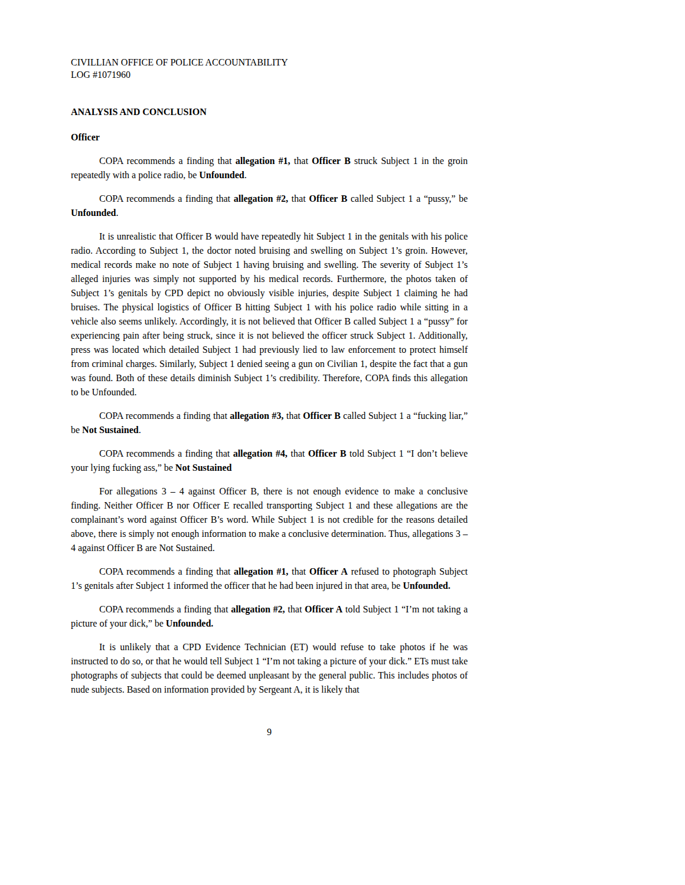CIVILLIAN OFFICE OF POLICE ACCOUNTABILITY
LOG #1071960
ANALYSIS AND CONCLUSION
Officer
COPA recommends a finding that allegation #1, that Officer B struck Subject 1 in the groin repeatedly with a police radio, be Unfounded.
COPA recommends a finding that allegation #2, that Officer B called Subject 1 a “pussy,” be Unfounded.
It is unrealistic that Officer B would have repeatedly hit Subject 1 in the genitals with his police radio. According to Subject 1, the doctor noted bruising and swelling on Subject 1’s groin. However, medical records make no note of Subject 1 having bruising and swelling. The severity of Subject 1’s alleged injuries was simply not supported by his medical records. Furthermore, the photos taken of Subject 1’s genitals by CPD depict no obviously visible injuries, despite Subject 1 claiming he had bruises. The physical logistics of Officer B hitting Subject 1 with his police radio while sitting in a vehicle also seems unlikely. Accordingly, it is not believed that Officer B called Subject 1 a “pussy” for experiencing pain after being struck, since it is not believed the officer struck Subject 1. Additionally, press was located which detailed Subject 1 had previously lied to law enforcement to protect himself from criminal charges. Similarly, Subject 1 denied seeing a gun on Civilian 1, despite the fact that a gun was found. Both of these details diminish Subject 1’s credibility. Therefore, COPA finds this allegation to be Unfounded.
COPA recommends a finding that allegation #3, that Officer B called Subject 1 a “fucking liar,” be Not Sustained.
COPA recommends a finding that allegation #4, that Officer B told Subject 1 “I don’t believe your lying fucking ass,” be Not Sustained
For allegations 3 – 4 against Officer B, there is not enough evidence to make a conclusive finding. Neither Officer B nor Officer E recalled transporting Subject 1 and these allegations are the complainant’s word against Officer B’s word. While Subject 1 is not credible for the reasons detailed above, there is simply not enough information to make a conclusive determination. Thus, allegations 3 – 4 against Officer B are Not Sustained.
COPA recommends a finding that allegation #1, that Officer A refused to photograph Subject 1’s genitals after Subject 1 informed the officer that he had been injured in that area, be Unfounded.
COPA recommends a finding that allegation #2, that Officer A told Subject 1 “I’m not taking a picture of your dick,” be Unfounded.
It is unlikely that a CPD Evidence Technician (ET) would refuse to take photos if he was instructed to do so, or that he would tell Subject 1 “I’m not taking a picture of your dick.” ETs must take photographs of subjects that could be deemed unpleasant by the general public. This includes photos of nude subjects. Based on information provided by Sergeant A, it is likely that
9